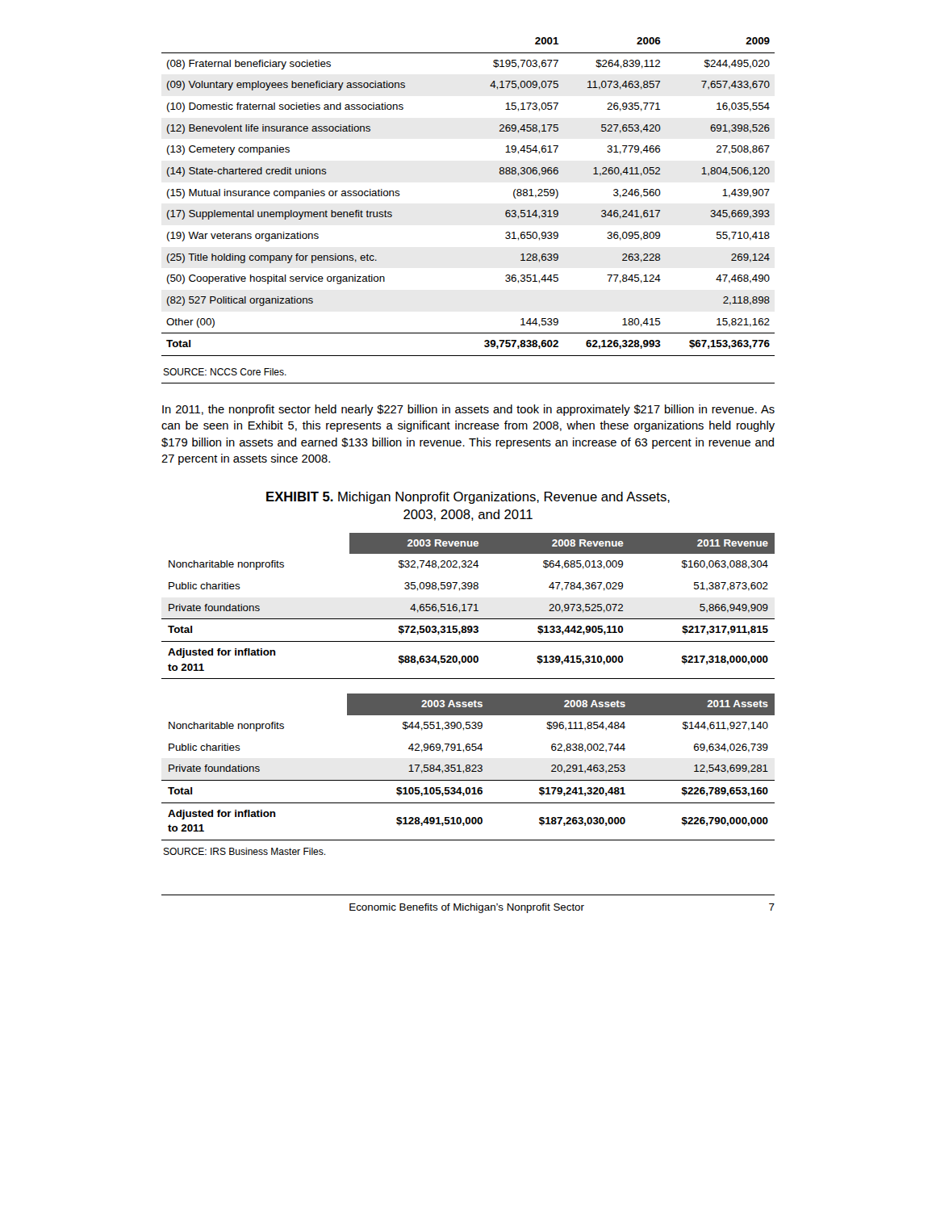| | 2001 | 2006 | 2009 |
| --- | --- | --- | --- |
| (08) Fraternal beneficiary societies | $195,703,677 | $264,839,112 | $244,495,020 |
| (09) Voluntary employees beneficiary associations | 4,175,009,075 | 11,073,463,857 | 7,657,433,670 |
| (10) Domestic fraternal societies and associations | 15,173,057 | 26,935,771 | 16,035,554 |
| (12) Benevolent life insurance associations | 269,458,175 | 527,653,420 | 691,398,526 |
| (13) Cemetery companies | 19,454,617 | 31,779,466 | 27,508,867 |
| (14) State-chartered credit unions | 888,306,966 | 1,260,411,052 | 1,804,506,120 |
| (15) Mutual insurance companies or associations | (881,259) | 3,246,560 | 1,439,907 |
| (17) Supplemental unemployment benefit trusts | 63,514,319 | 346,241,617 | 345,669,393 |
| (19) War veterans organizations | 31,650,939 | 36,095,809 | 55,710,418 |
| (25) Title holding company for pensions, etc. | 128,639 | 263,228 | 269,124 |
| (50) Cooperative hospital service organization | 36,351,445 | 77,845,124 | 47,468,490 |
| (82) 527 Political organizations | | | 2,118,898 |
| Other (00) | 144,539 | 180,415 | 15,821,162 |
| Total | 39,757,838,602 | 62,126,328,993 | $67,153,363,776 |
SOURCE: NCCS Core Files.
In 2011, the nonprofit sector held nearly $227 billion in assets and took in approximately $217 billion in revenue. As can be seen in Exhibit 5, this represents a significant increase from 2008, when these organizations held roughly $179 billion in assets and earned $133 billion in revenue. This represents an increase of 63 percent in revenue and 27 percent in assets since 2008.
EXHIBIT 5. Michigan Nonprofit Organizations, Revenue and Assets,
2003, 2008, and 2011
| | 2003 Revenue | 2008 Revenue | 2011 Revenue |
| --- | --- | --- | --- |
| Noncharitable nonprofits | $32,748,202,324 | $64,685,013,009 | $160,063,088,304 |
| Public charities | 35,098,597,398 | 47,784,367,029 | 51,387,873,602 |
| Private foundations | 4,656,516,171 | 20,973,525,072 | 5,866,949,909 |
| Total | $72,503,315,893 | $133,442,905,110 | $217,317,911,815 |
| Adjusted for inflation to 2011 | $88,634,520,000 | $139,415,310,000 | $217,318,000,000 |
| | 2003 Assets | 2008 Assets | 2011 Assets |
| --- | --- | --- | --- |
| Noncharitable nonprofits | $44,551,390,539 | $96,111,854,484 | $144,611,927,140 |
| Public charities | 42,969,791,654 | 62,838,002,744 | 69,634,026,739 |
| Private foundations | 17,584,351,823 | 20,291,463,253 | 12,543,699,281 |
| Total | $105,105,534,016 | $179,241,320,481 | $226,789,653,160 |
| Adjusted for inflation to 2011 | $128,491,510,000 | $187,263,030,000 | $226,790,000,000 |
SOURCE: IRS Business Master Files.
Economic Benefits of Michigan’s Nonprofit Sector 7